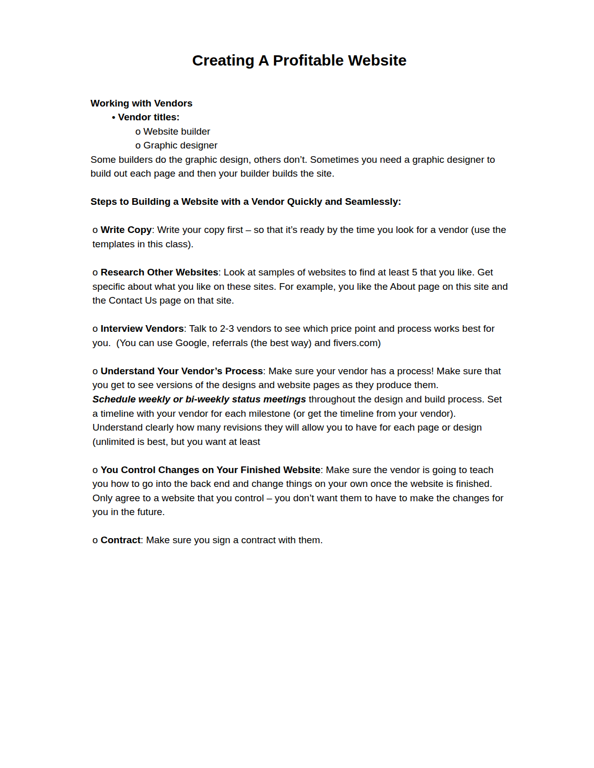Creating A Profitable Website
Working with Vendors
• Vendor titles:
o Website builder
o Graphic designer
Some builders do the graphic design, others don’t. Sometimes you need a graphic designer to build out each page and then your builder builds the site.
Steps to Building a Website with a Vendor Quickly and Seamlessly:
o Write Copy: Write your copy first – so that it’s ready by the time you look for a vendor (use the templates in this class).
o Research Other Websites: Look at samples of websites to find at least 5 that you like. Get specific about what you like on these sites. For example, you like the About page on this site and the Contact Us page on that site.
o Interview Vendors: Talk to 2-3 vendors to see which price point and process works best for you. (You can use Google, referrals (the best way) and fivers.com)
o Understand Your Vendor’s Process: Make sure your vendor has a process! Make sure that you get to see versions of the designs and website pages as they produce them.
Schedule weekly or bi-weekly status meetings throughout the design and build process. Set a timeline with your vendor for each milestone (or get the timeline from your vendor).
Understand clearly how many revisions they will allow you to have for each page or design (unlimited is best, but you want at least
o You Control Changes on Your Finished Website: Make sure the vendor is going to teach you how to go into the back end and change things on your own once the website is finished. Only agree to a website that you control – you don’t want them to have to make the changes for you in the future.
o Contract: Make sure you sign a contract with them.